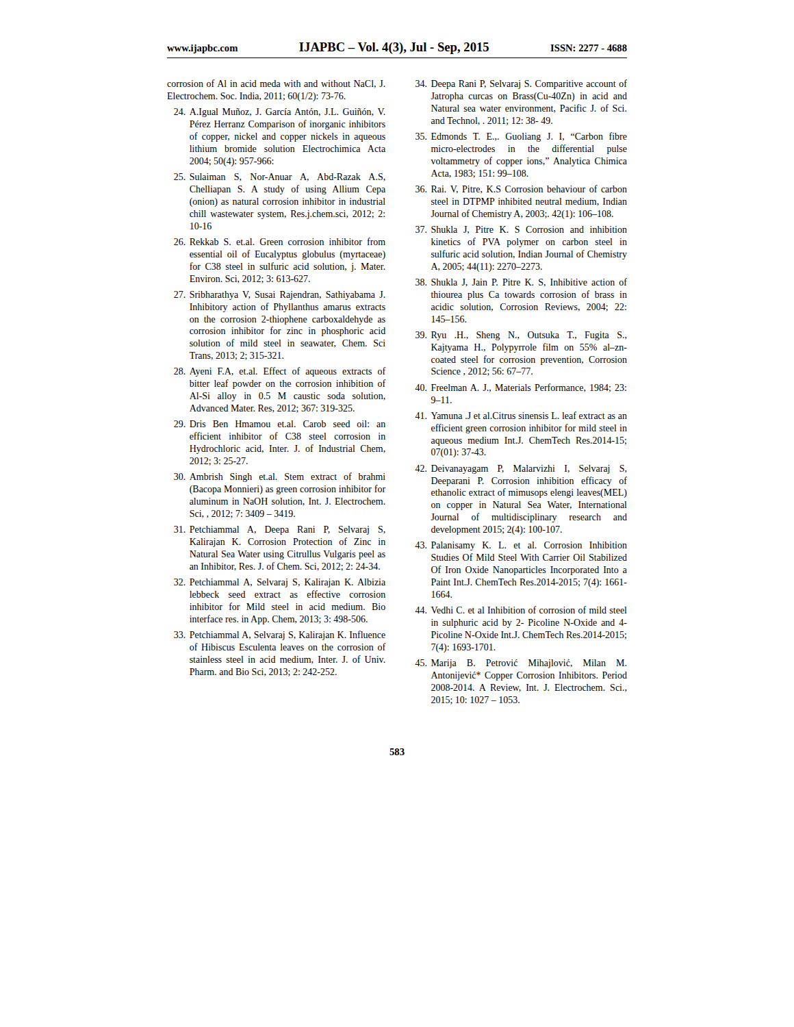www.ijapbc.com IJAPBC – Vol. 4(3), Jul - Sep, 2015 ISSN: 2277 - 4688
corrosion of Al in acid meda with and without NaCl, J. Electrochem. Soc. India, 2011; 60(1/2): 73-76.
A.Igual Muñoz, J. García Antón, J.L. Guiñón, V. Pérez Herranz Comparison of inorganic inhibitors of copper, nickel and copper nickels in aqueous lithium bromide solution Electrochimica Acta 2004; 50(4): 957-966:
Sulaiman S, Nor-Anuar A, Abd-Razak A.S, Chelliapan S. A study of using Allium Cepa (onion) as natural corrosion inhibitor in industrial chill wastewater system, Res.j.chem.sci, 2012; 2: 10-16
Rekkab S. et.al. Green corrosion inhibitor from essential oil of Eucalyptus globulus (myrtaceae) for C38 steel in sulfuric acid solution, j. Mater. Environ. Sci, 2012; 3: 613-627.
Sribharathya V, Susai Rajendran, Sathiyabama J. Inhibitory action of Phyllanthus amarus extracts on the corrosion 2-thiophene carboxaldehyde as corrosion inhibitor for zinc in phosphoric acid solution of mild steel in seawater, Chem. Sci Trans, 2013; 2; 315-321.
Ayeni F.A, et.al. Effect of aqueous extracts of bitter leaf powder on the corrosion inhibition of Al-Si alloy in 0.5 M caustic soda solution, Advanced Mater. Res, 2012; 367: 319-325.
Dris Ben Hmamou et.al. Carob seed oil: an efficient inhibitor of C38 steel corrosion in Hydrochloric acid, Inter. J. of Industrial Chem, 2012; 3: 25-27.
Ambrish Singh et.al. Stem extract of brahmi (Bacopa Monnieri) as green corrosion inhibitor for aluminum in NaOH solution, Int. J. Electrochem. Sci, , 2012; 7: 3409 – 3419.
Petchiammal A, Deepa Rani P, Selvaraj S, Kalirajan K. Corrosion Protection of Zinc in Natural Sea Water using Citrullus Vulgaris peel as an Inhibitor, Res. J. of Chem. Sci, 2012; 2: 24-34.
Petchiammal A, Selvaraj S, Kalirajan K. Albizia lebbeck seed extract as effective corrosion inhibitor for Mild steel in acid medium. Bio interface res. in App. Chem, 2013; 3: 498-506.
Petchiammal A, Selvaraj S, Kalirajan K. Influence of Hibiscus Esculenta leaves on the corrosion of stainless steel in acid medium, Inter. J. of Univ. Pharm. and Bio Sci, 2013; 2: 242-252.
Deepa Rani P, Selvaraj S. Comparitive account of Jatropha curcas on Brass(Cu-40Zn) in acid and Natural sea water environment, Pacific J. of Sci. and Technol, . 2011; 12: 38- 49.
Edmonds T. E.,. Guoliang J. I, “Carbon fibre micro-electrodes in the differential pulse voltammetry of copper ions,” Analytica Chimica Acta, 1983; 151: 99–108.
Rai. V, Pitre, K.S Corrosion behaviour of carbon steel in DTPMP inhibited neutral medium, Indian Journal of Chemistry A, 2003;. 42(1): 106–108.
Shukla J, Pitre K. S Corrosion and inhibition kinetics of PVA polymer on carbon steel in sulfuric acid solution, Indian Journal of Chemistry A, 2005; 44(11): 2270–2273.
Shukla J, Jain P. Pitre K. S, Inhibitive action of thiourea plus Ca towards corrosion of brass in acidic solution, Corrosion Reviews, 2004; 22: 145–156.
Ryu .H., Sheng N., Outsuka T., Fugita S., Kajtyama H., Polypyrrole film on 55% al–zn-coated steel for corrosion prevention, Corrosion Science , 2012; 56: 67–77.
Freelman A. J., Materials Performance, 1984; 23: 9–11.
Yamuna .J et al.Citrus sinensis L. leaf extract as an efficient green corrosion inhibitor for mild steel in aqueous medium Int.J. ChemTech Res.2014-15; 07(01): 37-43.
Deivanayagam P, Malarvizhi I, Selvaraj S, Deeparani P. Corrosion inhibition efficacy of ethanolic extract of mimusops elengi leaves(MEL) on copper in Natural Sea Water, International Journal of multidisciplinary research and development 2015; 2(4): 100-107.
Palanisamy K. L. et al. Corrosion Inhibition Studies Of Mild Steel With Carrier Oil Stabilized Of Iron Oxide Nanoparticles Incorporated Into a Paint Int.J. ChemTech Res.2014-2015; 7(4): 1661-1664.
Vedhi C. et al Inhibition of corrosion of mild steel in sulphuric acid by 2- Picoline N-Oxide and 4-Picoline N-Oxide Int.J. ChemTech Res.2014-2015; 7(4): 1693-1701.
Marija B. Petrović Mihajlović, Milan M. Antonijević* Copper Corrosion Inhibitors. Period 2008-2014. A Review, Int. J. Electrochem. Sci., 2015; 10: 1027 – 1053.
583